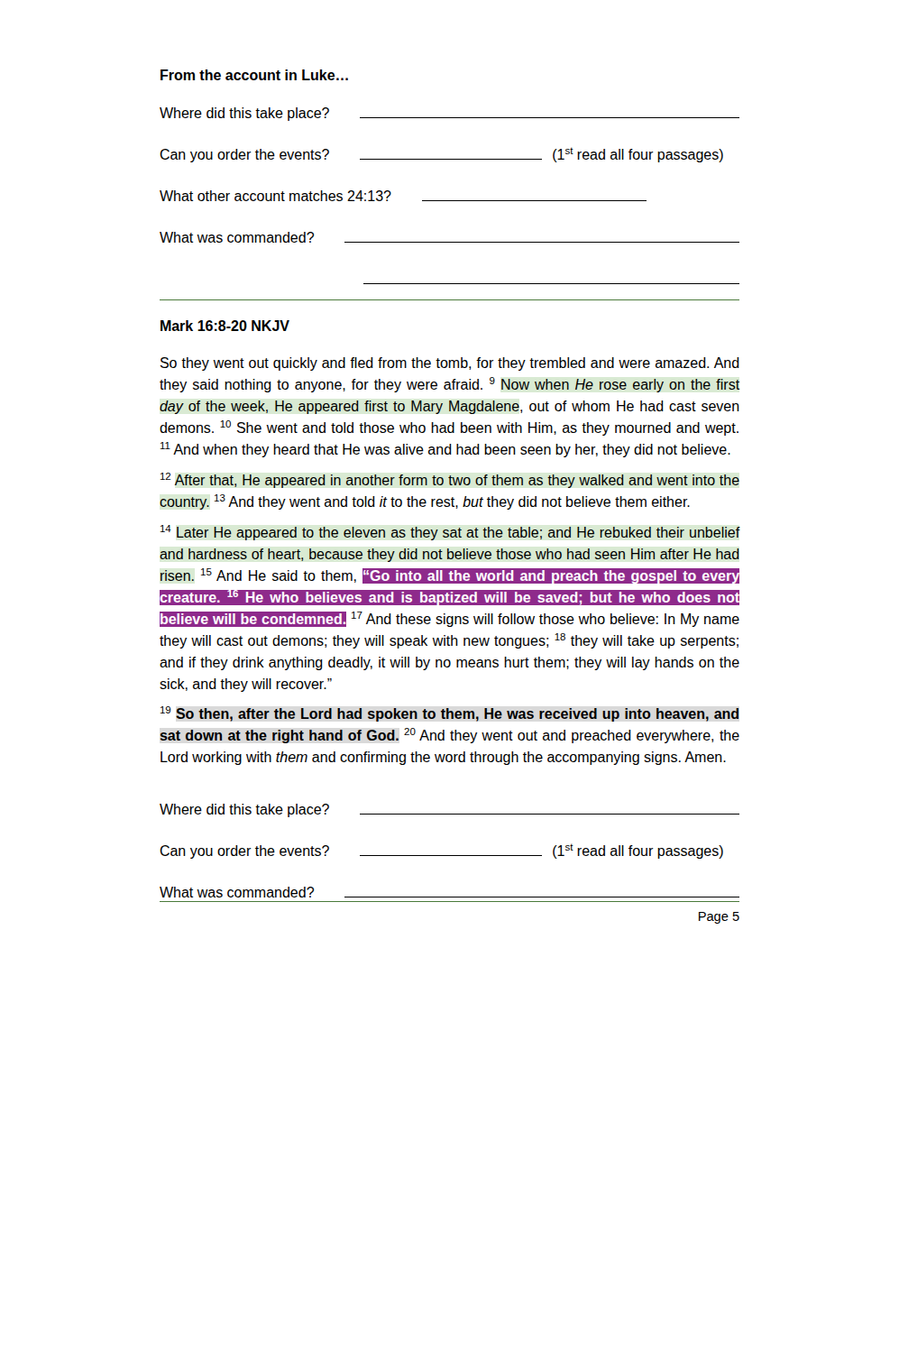From the account in Luke…
Where did this take place?
Can you order the events? (1st read all four passages)
What other account matches 24:13?
What was commanded?
Mark 16:8-20 NKJV
So they went out quickly and fled from the tomb, for they trembled and were amazed. And they said nothing to anyone, for they were afraid. 9 Now when He rose early on the first day of the week, He appeared first to Mary Magdalene, out of whom He had cast seven demons. 10 She went and told those who had been with Him, as they mourned and wept. 11 And when they heard that He was alive and had been seen by her, they did not believe.
12 After that, He appeared in another form to two of them as they walked and went into the country. 13 And they went and told it to the rest, but they did not believe them either.
14 Later He appeared to the eleven as they sat at the table; and He rebuked their unbelief and hardness of heart, because they did not believe those who had seen Him after He had risen. 15 And He said to them, “Go into all the world and preach the gospel to every creature. 16 He who believes and is baptized will be saved; but he who does not believe will be condemned. 17 And these signs will follow those who believe: In My name they will cast out demons; they will speak with new tongues; 18 they will take up serpents; and if they drink anything deadly, it will by no means hurt them; they will lay hands on the sick, and they will recover.”
19 So then, after the Lord had spoken to them, He was received up into heaven, and sat down at the right hand of God. 20 And they went out and preached everywhere, the Lord working with them and confirming the word through the accompanying signs. Amen.
Where did this take place?
Can you order the events? (1st read all four passages)
What was commanded?
Page 5